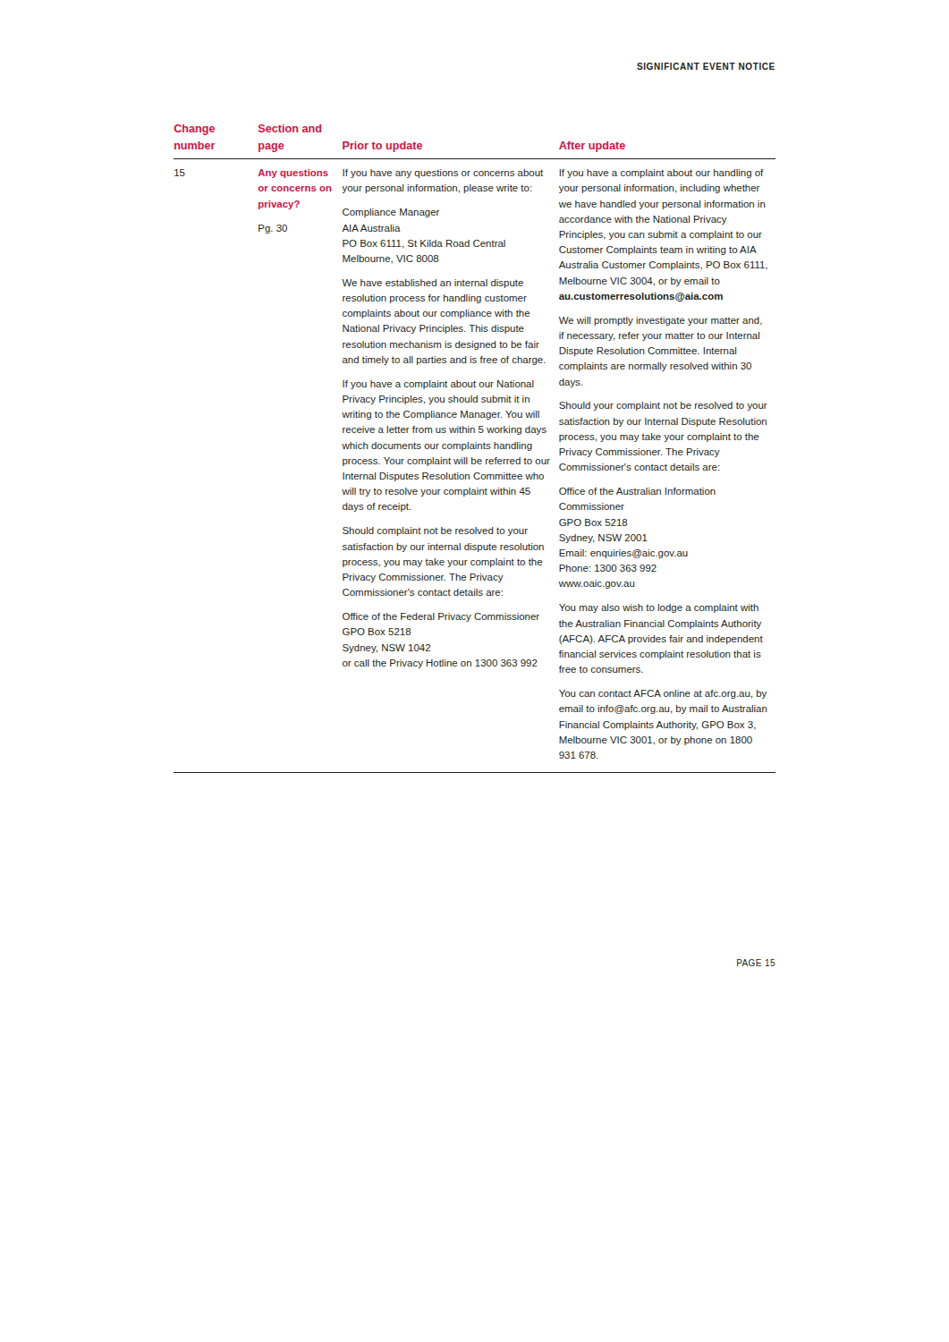SIGNIFICANT EVENT NOTICE
| Change number | Section and page | Prior to update | After update |
| --- | --- | --- | --- |
| 15 | Any questions or concerns on privacy? Pg. 30 | If you have any questions or concerns about your personal information, please write to: Compliance Manager AIA Australia PO Box 6111, St Kilda Road Central Melbourne, VIC 8008 We have established an internal dispute resolution process for handling customer complaints about our compliance with the National Privacy Principles. This dispute resolution mechanism is designed to be fair and timely to all parties and is free of charge. If you have a complaint about our National Privacy Principles, you should submit it in writing to the Compliance Manager. You will receive a letter from us within 5 working days which documents our complaints handling process. Your complaint will be referred to our Internal Disputes Resolution Committee who will try to resolve your complaint within 45 days of receipt. Should complaint not be resolved to your satisfaction by our internal dispute resolution process, you may take your complaint to the Privacy Commissioner. The Privacy Commissioner's contact details are: Office of the Federal Privacy Commissioner GPO Box 5218 Sydney, NSW 1042 or call the Privacy Hotline on 1300 363 992 | If you have a complaint about our handling of your personal information, including whether we have handled your personal information in accordance with the National Privacy Principles, you can submit a complaint to our Customer Complaints team in writing to AIA Australia Customer Complaints, PO Box 6111, Melbourne VIC 3004, or by email to au.customerresolutions@aia.com We will promptly investigate your matter and, if necessary, refer your matter to our Internal Dispute Resolution Committee. Internal complaints are normally resolved within 30 days. Should your complaint not be resolved to your satisfaction by our Internal Dispute Resolution process, you may take your complaint to the Privacy Commissioner. The Privacy Commissioner's contact details are: Office of the Australian Information Commissioner GPO Box 5218 Sydney, NSW 2001 Email: enquiries@aic.gov.au Phone: 1300 363 992 www.oaic.gov.au You may also wish to lodge a complaint with the Australian Financial Complaints Authority (AFCA). AFCA provides fair and independent financial services complaint resolution that is free to consumers. You can contact AFCA online at afc.org.au, by email to info@afc.org.au, by mail to Australian Financial Complaints Authority, GPO Box 3, Melbourne VIC 3001, or by phone on 1800 931 678. |
PAGE 15